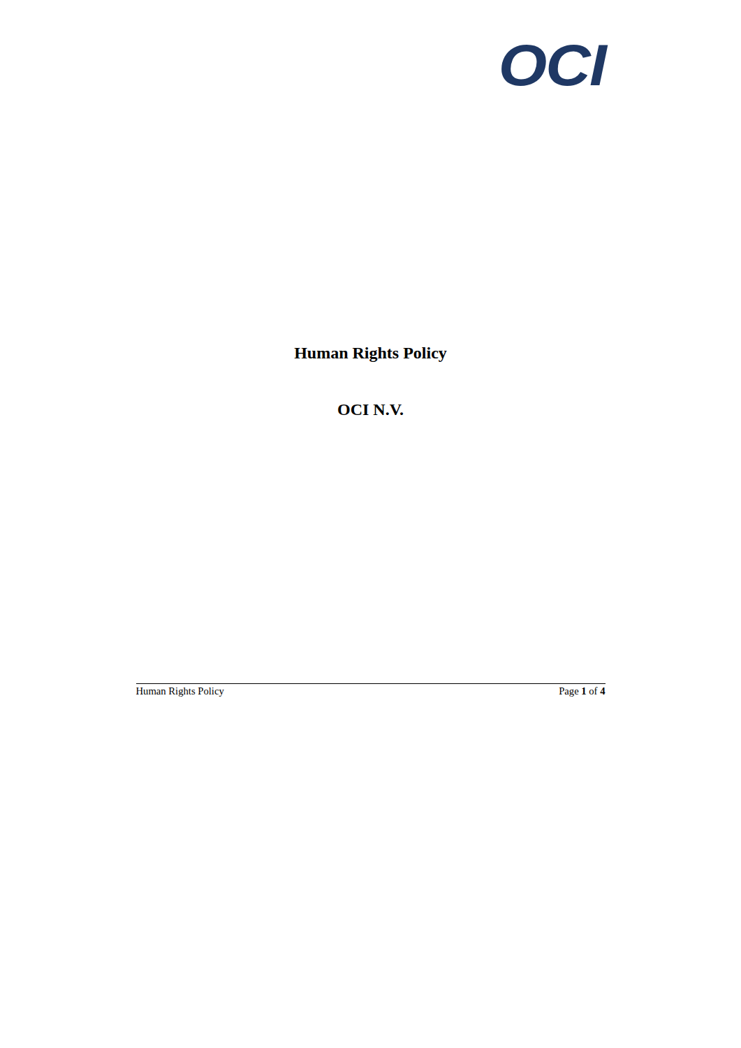OCI
Human Rights Policy
OCI N.V.
Human Rights Policy Page 1 of 4